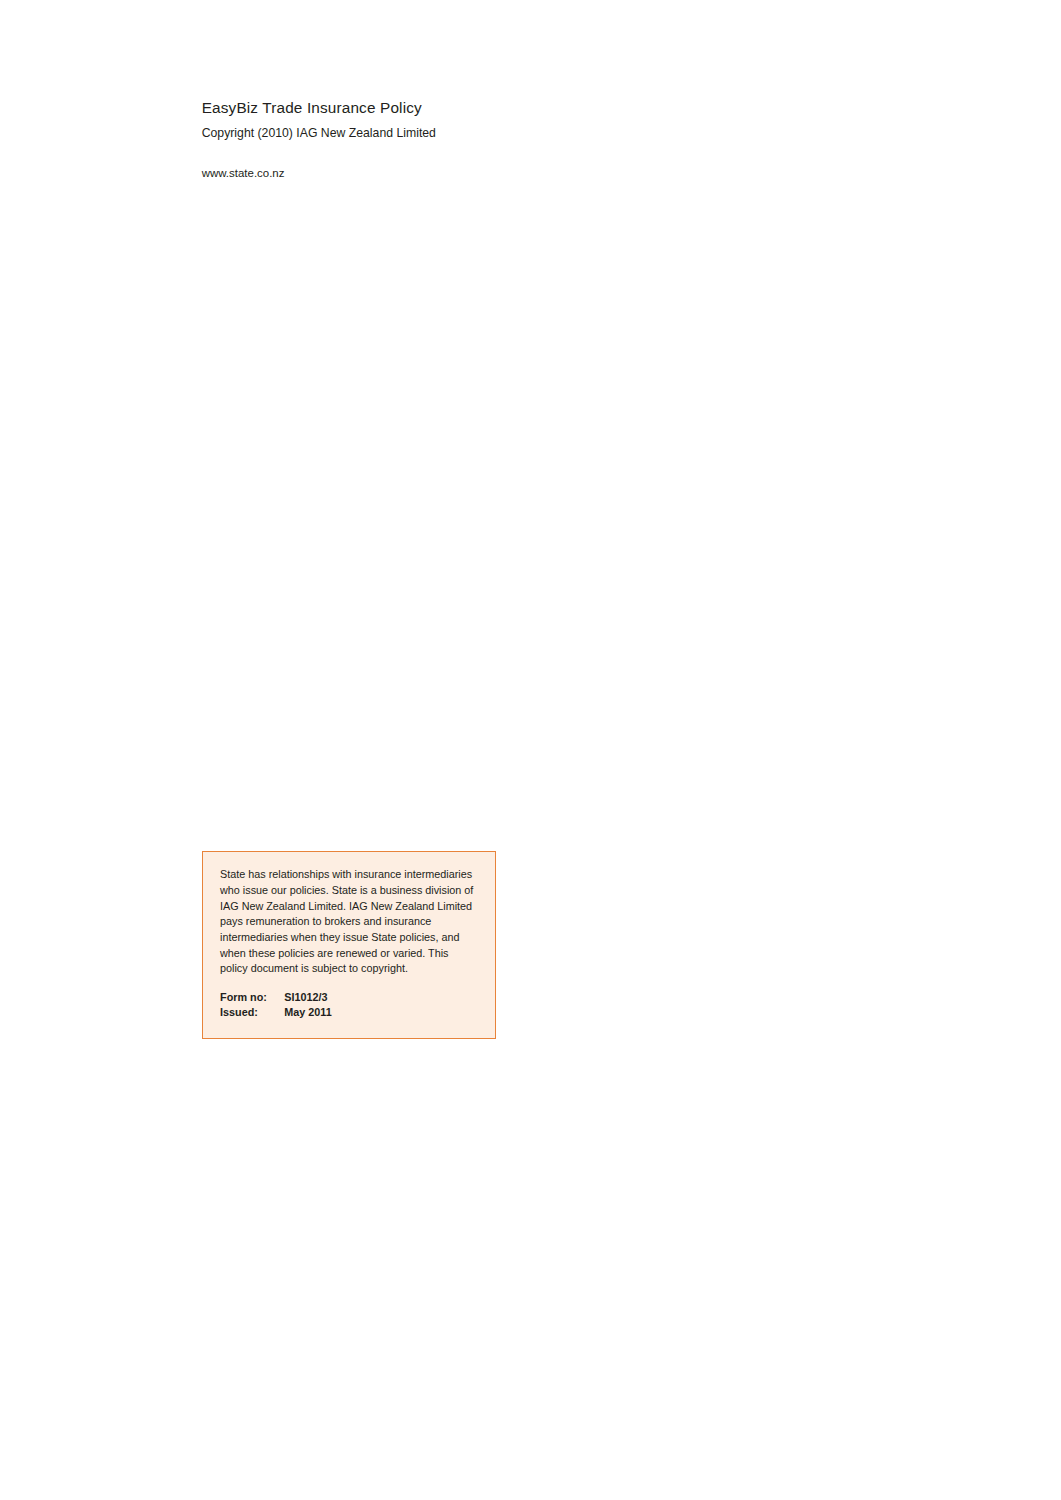EasyBiz Trade Insurance Policy
Copyright (2010) IAG New Zealand Limited
www.state.co.nz
State has relationships with insurance intermediaries who issue our policies. State is a business division of IAG New Zealand Limited. IAG New Zealand Limited pays remuneration to brokers and insurance intermediaries when they issue State policies, and when these policies are renewed or varied. This policy document is subject to copyright.
Form no: SI1012/3 Issued: May 2011